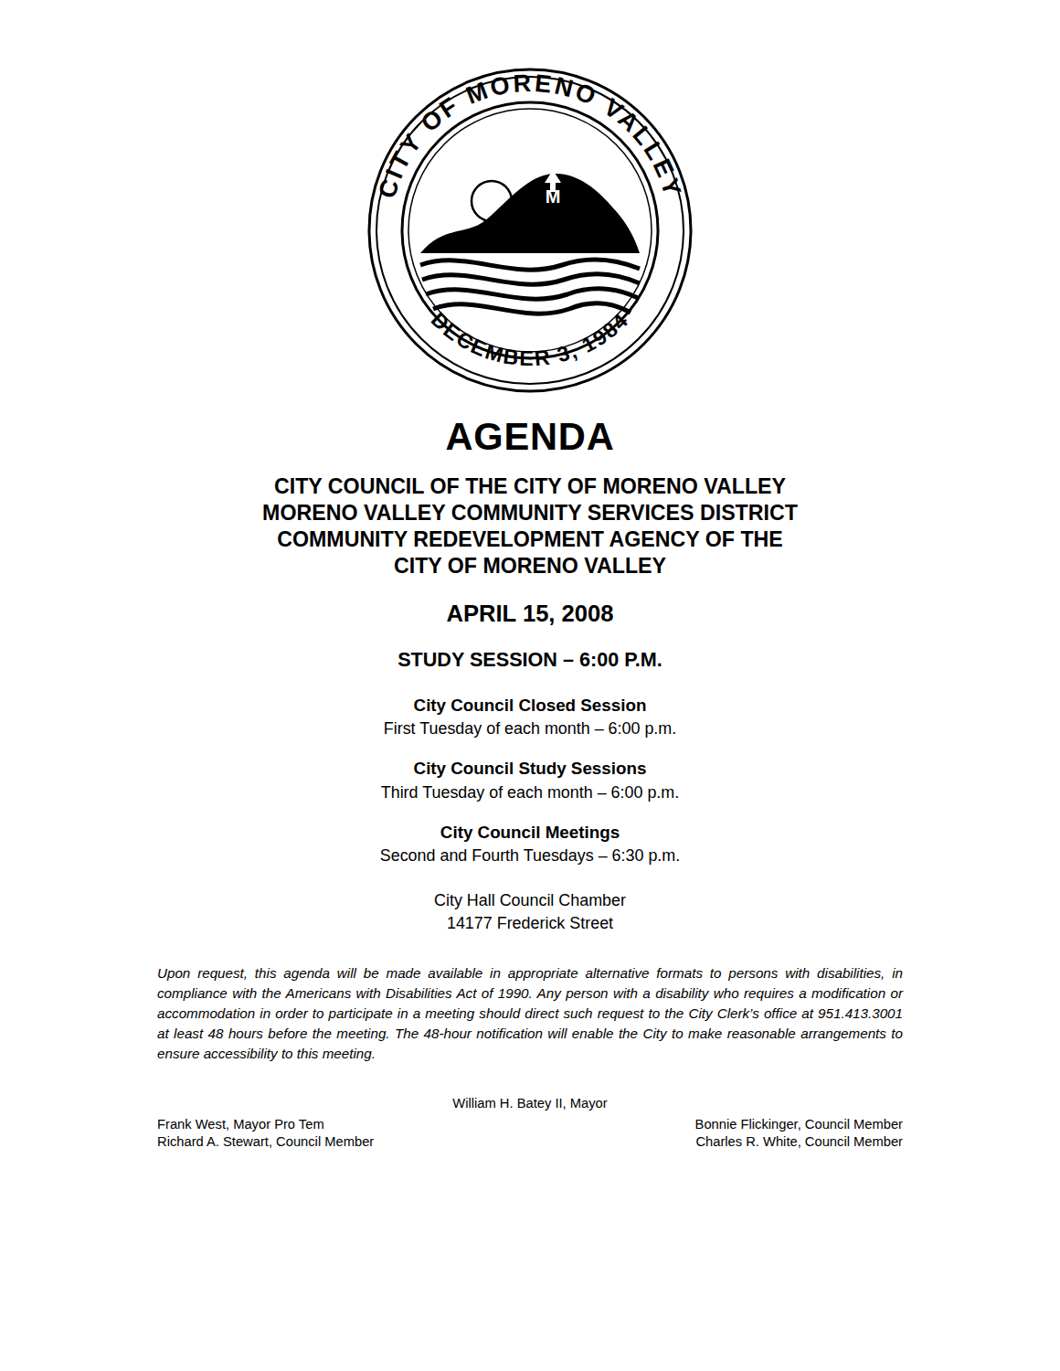CITY OF MORENO VALLEY DECEMBER 3, 1984 M
AGENDA
CITY COUNCIL OF THE CITY OF MORENO VALLEY
MORENO VALLEY COMMUNITY SERVICES DISTRICT
COMMUNITY REDEVELOPMENT AGENCY OF THE
CITY OF MORENO VALLEY
APRIL 15, 2008
STUDY SESSION – 6:00 P.M.
City Council Closed Session First Tuesday of each month – 6:00 p.m.
City Council Study Sessions Third Tuesday of each month – 6:00 p.m.
City Council Meetings Second and Fourth Tuesdays – 6:30 p.m.
City Hall Council Chamber
14177 Frederick Street
Upon request, this agenda will be made available in appropriate alternative formats to persons with disabilities, in compliance with the Americans with Disabilities Act of 1990. Any person with a disability who requires a modification or accommodation in order to participate in a meeting should direct such request to the City Clerk’s office at 951.413.3001 at least 48 hours before the meeting. The 48-hour notification will enable the City to make reasonable arrangements to ensure accessibility to this meeting.
William H. Batey II, Mayor
| Frank West, Mayor Pro Tem | Bonnie Flickinger, Council Member |
| Richard A. Stewart, Council Member | Charles R. White, Council Member |